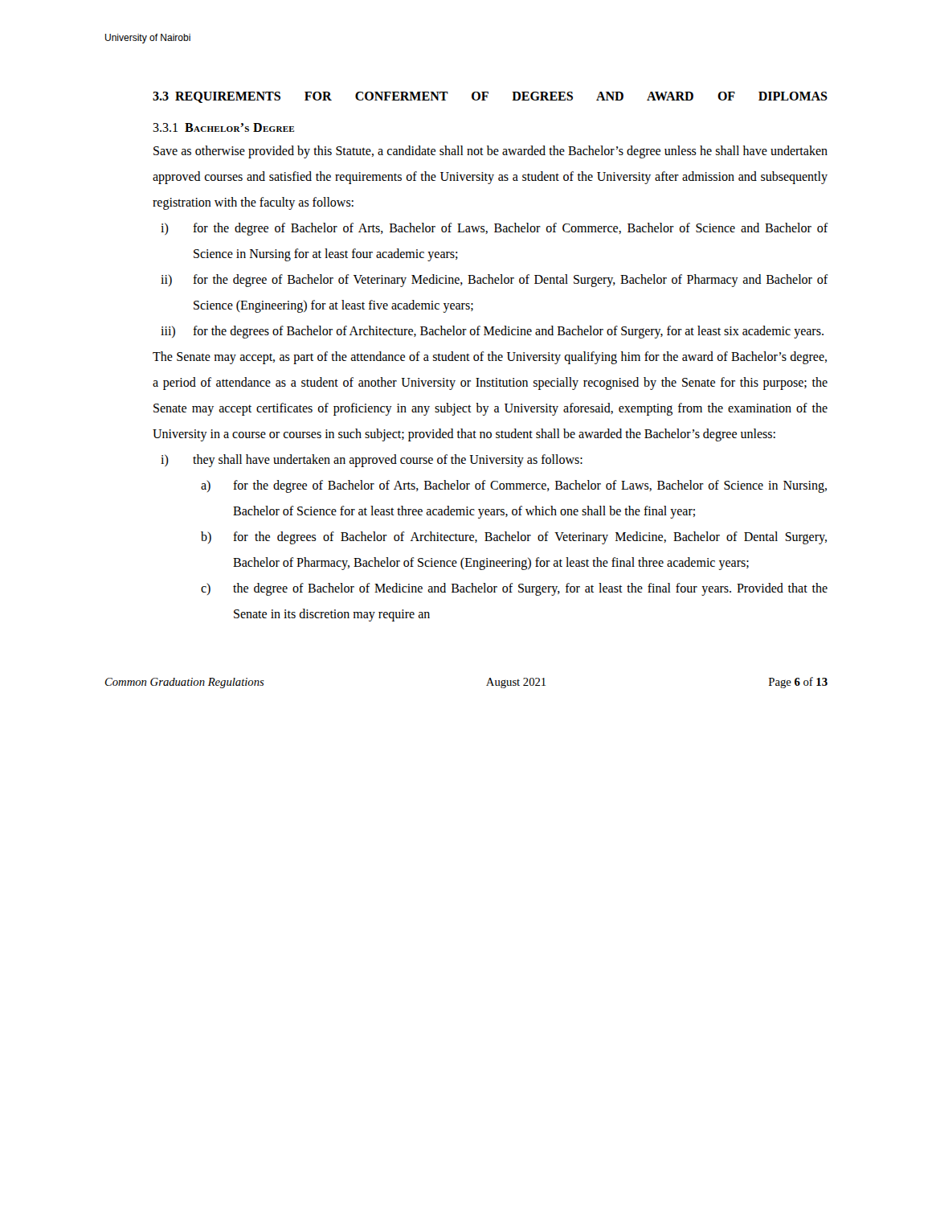University of Nairobi
3.3 REQUIREMENTS FOR CONFERMENT OF DEGREES AND AWARD OF DIPLOMAS
3.3.1 Bachelor’s Degree
Save as otherwise provided by this Statute, a candidate shall not be awarded the Bachelor’s degree unless he shall have undertaken approved courses and satisfied the requirements of the University as a student of the University after admission and subsequently registration with the faculty as follows:
for the degree of Bachelor of Arts, Bachelor of Laws, Bachelor of Commerce, Bachelor of Science and Bachelor of Science in Nursing for at least four academic years;
for the degree of Bachelor of Veterinary Medicine, Bachelor of Dental Surgery, Bachelor of Pharmacy and Bachelor of Science (Engineering) for at least five academic years;
for the degrees of Bachelor of Architecture, Bachelor of Medicine and Bachelor of Surgery, for at least six academic years.
The Senate may accept, as part of the attendance of a student of the University qualifying him for the award of Bachelor’s degree, a period of attendance as a student of another University or Institution specially recognised by the Senate for this purpose; the Senate may accept certificates of proficiency in any subject by a University aforesaid, exempting from the examination of the University in a course or courses in such subject; provided that no student shall be awarded the Bachelor’s degree unless:
they shall have undertaken an approved course of the University as follows:
for the degree of Bachelor of Arts, Bachelor of Commerce, Bachelor of Laws, Bachelor of Science in Nursing, Bachelor of Science for at least three academic years, of which one shall be the final year;
for the degrees of Bachelor of Architecture, Bachelor of Veterinary Medicine, Bachelor of Dental Surgery, Bachelor of Pharmacy, Bachelor of Science (Engineering) for at least the final three academic years;
the degree of Bachelor of Medicine and Bachelor of Surgery, for at least the final four years. Provided that the Senate in its discretion may require an
Common Graduation Regulations
August 2021
Page 6 of 13